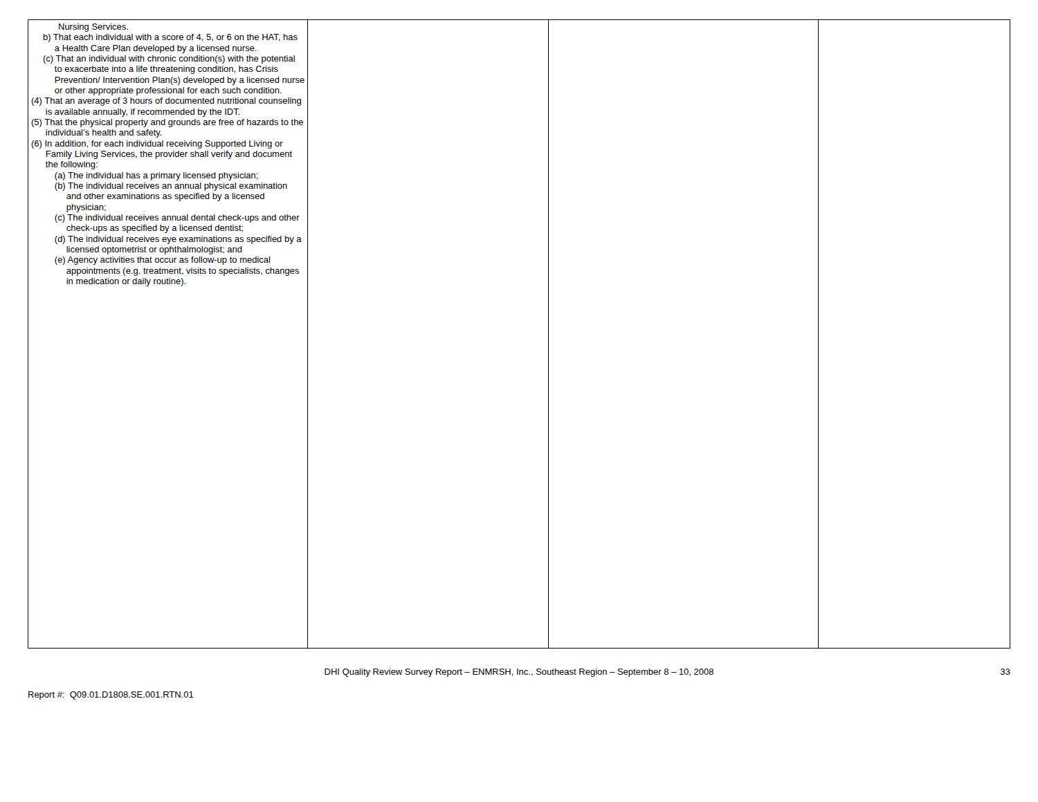| Nursing Services. b) That each individual with a score of 4, 5, or 6 on the HAT, has a Health Care Plan developed by a licensed nurse. (c) That an individual with chronic condition(s) with the potential to exacerbate into a life threatening condition, has Crisis Prevention/ Intervention Plan(s) developed by a licensed nurse or other appropriate professional for each such condition. (4) That an average of 3 hours of documented nutritional counseling is available annually, if recommended by the IDT. (5) That the physical property and grounds are free of hazards to the individual’s health and safety. (6) In addition, for each individual receiving Supported Living or Family Living Services, the provider shall verify and document the following: (a) The individual has a primary licensed physician; (b) The individual receives an annual physical examination and other examinations as specified by a licensed physician; (c) The individual receives annual dental check-ups and other check-ups as specified by a licensed dentist; (d) The individual receives eye examinations as specified by a licensed optometrist or ophthalmologist; and (e) Agency activities that occur as follow-up to medical appointments (e.g. treatment, visits to specialists, changes in medication or daily routine). | | | |
DHI Quality Review Survey Report – ENMRSH, Inc., Southeast Region – September 8 – 10, 2008
33
Report #: Q09.01.D1808.SE.001.RTN.01